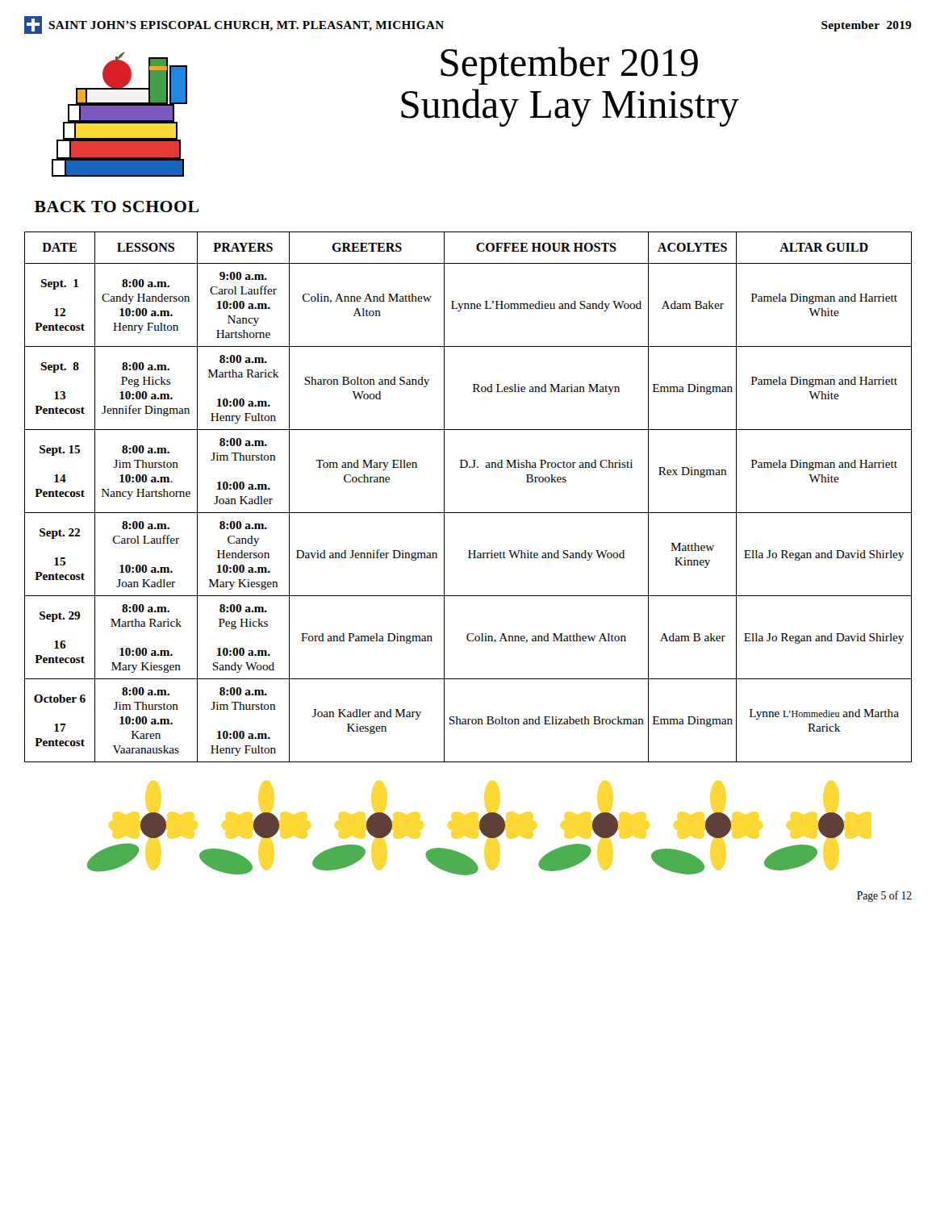SAINT JOHN’S EPISCOPAL CHURCH, MT. PLEASANT, MICHIGAN
September 2019
BACK TO SCHOOL
September 2019
Sunday Lay Ministry
| DATE | LESSONS | PRAYERS | GREETERS | COFFEE HOUR HOSTS | ACOLYTES | ALTAR GUILD |
| --- | --- | --- | --- | --- | --- | --- |
| Sept. 1 12 Pentecost | 8:00 a.m. Candy Handerson 10:00 a.m. Henry Fulton | 9:00 a.m. Carol Lauffer 10:00 a.m. Nancy Hartshorne | Colin, Anne And Matthew Alton | Lynne L’Hommedieu and Sandy Wood | Adam Baker | Pamela Dingman and Harriett White |
| Sept. 8 13 Pentecost | 8:00 a.m. Peg Hicks 10:00 a.m. Jennifer Dingman | 8:00 a.m. Martha Rarick 10:00 a.m. Henry Fulton | Sharon Bolton and Sandy Wood | Rod Leslie and Marian Matyn | Emma Dingman | Pamela Dingman and Harriett White |
| Sept. 15 14 Pentecost | 8:00 a.m. Jim Thurston 10:00 a.m . Nancy Hartshorne | 8:00 a.m. Jim Thurston 10:00 a.m. Joan Kadler | Tom and Mary Ellen Cochrane | D.J. and Misha Proctor and Christi Brookes | Rex Dingman | Pamela Dingman and Harriett White |
| Sept. 22 15 Pentecost | 8:00 a.m. Carol Lauffer 10:00 a.m. Joan Kadler | 8:00 a.m. Candy Henderson 10:00 a.m. Mary Kiesgen | David and Jennifer Dingman | Harriett White and Sandy Wood | Matthew Kinney | Ella Jo Regan and David Shirley |
| Sept. 29 16 Pentecost | 8:00 a.m. Martha Rarick 10:00 a.m. Mary Kiesgen | 8:00 a.m. Peg Hicks 10:00 a.m. Sandy Wood | Ford and Pamela Dingman | Colin, Anne, and Matthew Alton | Adam B aker | Ella Jo Regan and David Shirley |
| October 6 17 Pentecost | 8:00 a.m. Jim Thurston 10:00 a.m. Karen Vaaranauskas | 8:00 a.m. Jim Thurston 10:00 a.m. Henry Fulton | Joan Kadler and Mary Kiesgen | Sharon Bolton and Elizabeth Brockman | Emma Dingman | Lynne L’Hommedieu and Martha Rarick |
Page 5 of 12